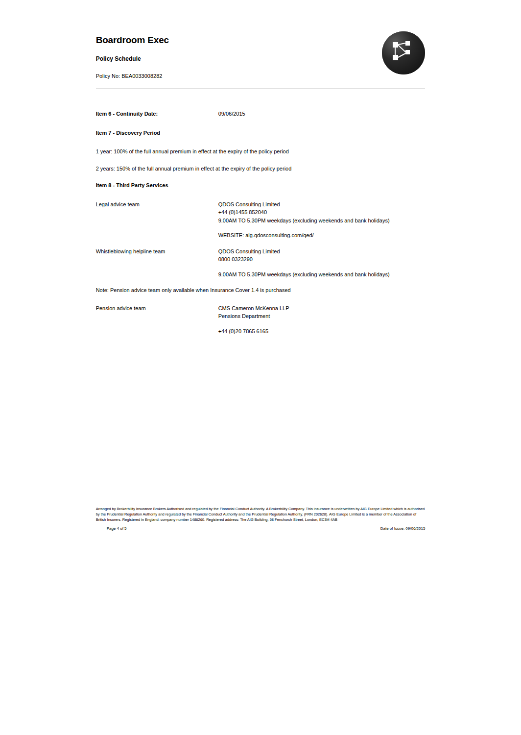Boardroom Exec
Policy Schedule
Policy No: BEA0033008282
Item 6 - Continuity Date:
09/06/2015
Item 7 - Discovery Period
1 year: 100% of the full annual premium in effect at the expiry of the policy period
2 years: 150% of the full annual premium in effect at the expiry of the policy period
Item 8 - Third Party Services
Legal advice team
QDOS Consulting Limited +44 (0)1455 852040 9.00AM TO 5.30PM weekdays (excluding weekends and bank holidays)
WEBSITE: aig.qdosconsulting.com/qed/
Whistleblowing helpline team
QDOS Consulting Limited 0800 0323290
9.00AM TO 5.30PM weekdays (excluding weekends and bank holidays)
Note: Pension advice team only available when Insurance Cover 1.4 is purchased
Pension advice team
CMS Cameron McKenna LLP Pensions Department
+44 (0)20 7865 6165
Arranged by Brokerbility Insurance Brokers Authorised and regulated by the Financial Conduct Authority. A Brokerbility Company. This insurance is underwritten by AIG Europe Limited which is authorised by the Prudential Regulation Authority and regulated by the Financial Conduct Authority and the Prudential Regulation Authority. (FRN 202628). AIG Europe Limited is a member of the Association of British Insurers. Registered in England: company number 1486260. Registered address: The AIG Building, 58 Fenchurch Street, London, EC3M 4AB
Page 4 of 5
Date of Issue: 09/06/2015